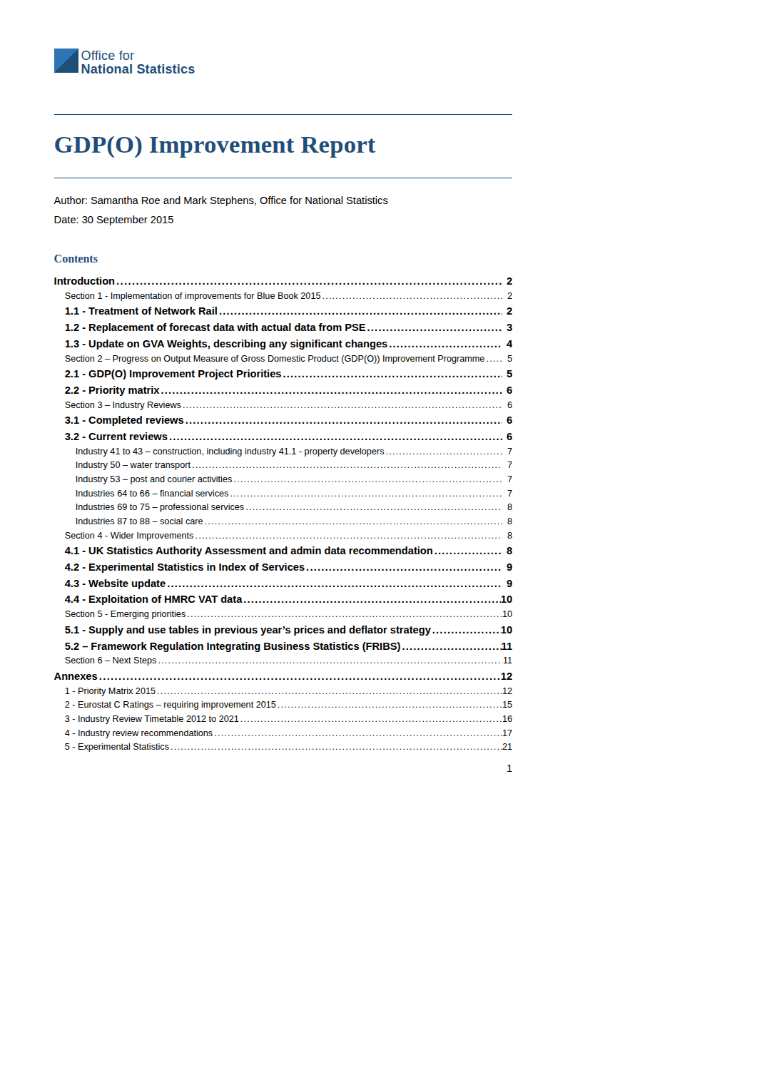Office for
National Statistics
GDP(O) Improvement Report
Author: Samantha Roe and Mark Stephens, Office for National Statistics
Date: 30 September 2015
Contents
Introduction .................................................................................................................. 2
Section 1 - Implementation of improvements for Blue Book 2015 ......................................................................... 2
1.1 - Treatment of Network Rail ..................................................................................................... 2
1.2 - Replacement of forecast data with actual data from PSE ..................................................... 3
1.3 - Update on GVA Weights, describing any significant changes ............................................. 4
Section 2 – Progress on Output Measure of Gross Domestic Product (GDP(O)) Improvement Programme ........ 5
2.1 - GDP(O) Improvement Project Priorities .............................................................................. 5
2.2 - Priority matrix ............................................................................................................. 6
Section 3 – Industry Reviews ................................................................................................................. 6
3.1 - Completed reviews ....................................................................................................... 6
3.2 - Current reviews ........................................................................................................... 6
Industry 41 to 43 – construction, including industry 41.1 - property developers ................................................... 7
Industry 50 – water transport ......................................................................................................................... 7
Industry 53 – post and courier activities ......................................................................................................... 7
Industries 64 to 66 – financial services ............................................................................................................. 7
Industries 69 to 75 – professional services ..................................................................................................... 8
Industries 87 to 88 – social care ..................................................................................................................... 8
Section 4 - Wider Improvements ............................................................................................................. 8
4.1 - UK Statistics Authority Assessment and admin data recommendation ............................. 8
4.2 - Experimental Statistics in Index of Services .......................................................................... 9
4.3 - Website update ........................................................................................................... 9
4.4 - Exploitation of HMRC VAT data ....................................................................................... 10
Section 5 - Emerging priorities ................................................................................................................. 10
5.1 - Supply and use tables in previous year’s prices and deflator strategy ............................. 10
5.2 – Framework Regulation Integrating Business Statistics (FRIBS) ....................................... 11
Section 6 – Next Steps ......................................................................................................................... 11
Annexes ......................................................................................................................... 12
1 - Priority Matrix 2015 ................................................................................................................................. 12
2 - Eurostat C Ratings – requiring improvement 2015 ..................................................................................... 15
3 - Industry Review Timetable 2012 to 2021 ..................................................................................................... 16
4 - Industry review recommendations ................................................................................................................. 17
5 - Experimental Statistics ............................................................................................................................. 21
1